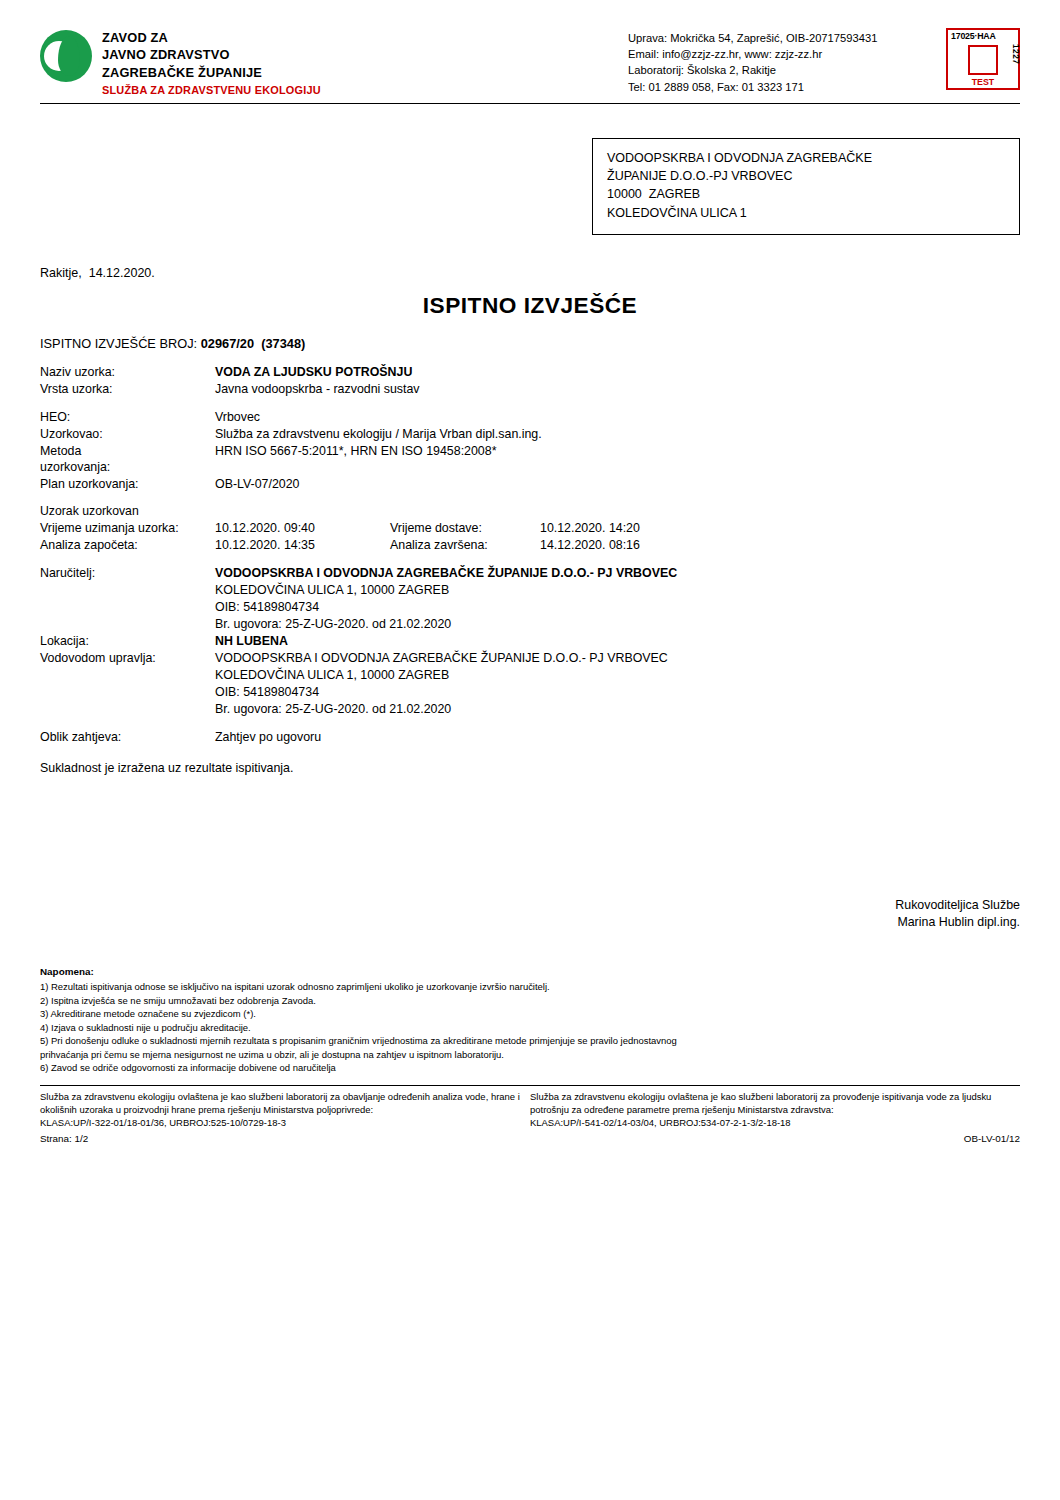ZAVOD ZA
JAVNO ZDRAVSTVO
ZAGREBAČKE ŽUPANIJE
SLUŽBA ZA ZDRAVSTVENU EKOLOGIJU
Uprava: Mokrička 54, Zaprešić, OIB-20717593431
Email: info@zzjz-zz.hr, www: zzjz-zz.hr
Laboratorij: Školska 2, Rakitje
Tel: 01 2889 058, Fax: 01 3323 171
17025·HAA
TEST
1227
VODOOPSKRBA I ODVODNJA ZAGREBAČKE
ŽUPANIJE D.O.O.-PJ VRBOVEC
10000 ZAGREB
KOLEDOVČINA ULICA 1
Rakitje, 14.12.2020.
ISPITNO IZVJEŠĆE
ISPITNO IZVJEŠĆE BROJ: 02967/20 (37348)
| Naziv uzorka: | VODA ZA LJUDSKU POTROŠNJU |
| Vrsta uzorka: | Javna vodoopskrba - razvodni sustav |
| HEO: | Vrbovec |
| Uzorkovao: | Služba za zdravstvenu ekologiju / Marija Vrban dipl.san.ing. |
| Metoda uzorkovanja: | HRN ISO 5667-5:2011*, HRN EN ISO 19458:2008* |
| Plan uzorkovanja: | OB-LV-07/2020 |
Uzorak uzorkovan
| Vrijeme uzimanja uzorka: | 10.12.2020. 09:40 | Vrijeme dostave: | 10.12.2020. 14:20 |
| Analiza započeta: | 10.12.2020. 14:35 | Analiza završena: | 14.12.2020. 08:16 |
| Naručitelj: | VODOOPSKRBA I ODVODNJA ZAGREBAČKE ŽUPANIJE D.O.O.- PJ VRBOVEC |
| | KOLEDOVČINA ULICA 1, 10000 ZAGREB |
| | OIB: 54189804734 |
| | Br. ugovora: 25-Z-UG-2020. od 21.02.2020 |
| Lokacija: | NH LUBENA |
| Vodovodom upravlja: | VODOOPSKRBA I ODVODNJA ZAGREBAČKE ŽUPANIJE D.O.O.- PJ VRBOVEC |
| | KOLEDOVČINA ULICA 1, 10000 ZAGREB |
| | OIB: 54189804734 |
| | Br. ugovora: 25-Z-UG-2020. od 21.02.2020 |
| Oblik zahtjeva: | Zahtjev po ugovoru |
Sukladnost je izražena uz rezultate ispitivanja.
Rukovoditeljica Službe
Marina Hublin dipl.ing.
Napomena:
1) Rezultati ispitivanja odnose se isključivo na ispitani uzorak odnosno zaprimljeni ukoliko je uzorkovanje izvršio naručitelj.
2) Ispitna izvješća se ne smiju umnožavati bez odobrenja Zavoda.
3) Akreditirane metode označene su zvjezdicom (*).
4) Izjava o sukladnosti nije u području akreditacije.
5) Pri donošenju odluke o sukladnosti mjernih rezultata s propisanim graničnim vrijednostima za akreditirane metode primjenjuje se pravilo jednostavnog
prihvaćanja pri čemu se mjerna nesigurnost ne uzima u obzir, ali je dostupna na zahtjev u ispitnom laboratoriju.
6) Zavod se odriče odgovornosti za informacije dobivene od naručitelja
Služba za zdravstvenu ekologiju ovlaštena je kao službeni laboratorij za obavljanje određenih analiza vode, hrane i okolišnih uzoraka u proizvodnji hrane prema rješenju Ministarstva poljoprivrede:
KLASA:UP/I-322-01/18-01/36, URBROJ:525-10/0729-18-3
Služba za zdravstvenu ekologiju ovlaštena je kao službeni laboratorij za provođenje ispitivanja vode za ljudsku potrošnju za određene parametre prema rješenju Ministarstva zdravstva:
KLASA:UP/I-541-02/14-03/04, URBROJ:534-07-2-1-3/2-18-18
Strana: 1/2
OB-LV-01/12